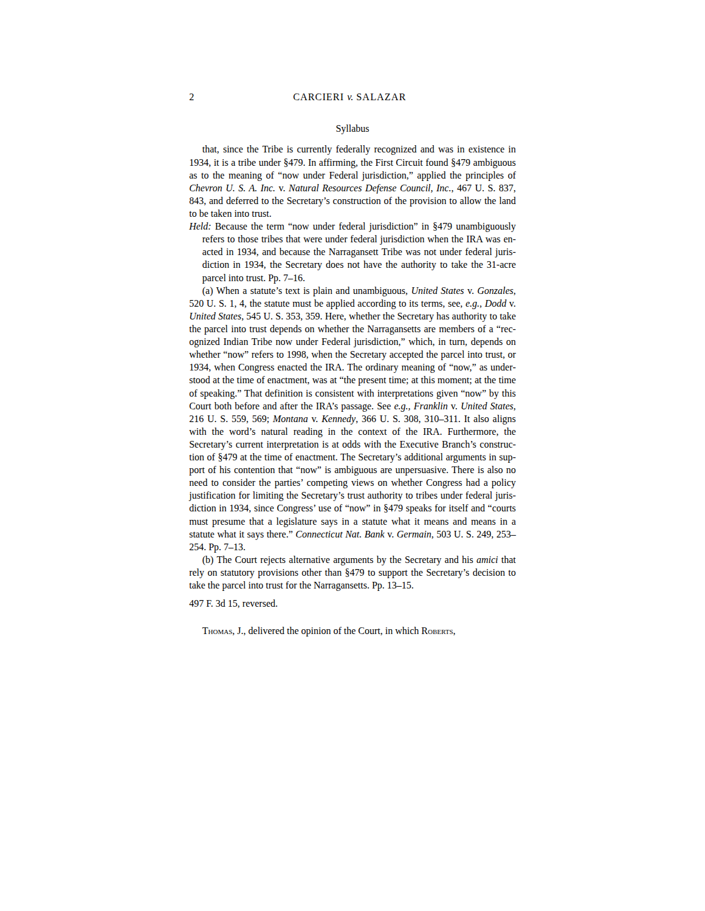2 CARCIERI v. SALAZAR
Syllabus
that, since the Tribe is currently federally recognized and was in existence in 1934, it is a tribe under §479. In affirming, the First Circuit found §479 ambiguous as to the meaning of “now under Federal jurisdiction,” applied the principles of Chevron U. S. A. Inc. v. Natural Resources Defense Council, Inc., 467 U. S. 837, 843, and deferred to the Secretary’s construction of the provision to allow the land to be taken into trust.
Held: Because the term “now under federal jurisdiction” in §479 unambiguously refers to those tribes that were under federal jurisdiction when the IRA was enacted in 1934, and because the Narragansett Tribe was not under federal jurisdiction in 1934, the Secretary does not have the authority to take the 31-acre parcel into trust. Pp. 7–16.
(a) When a statute’s text is plain and unambiguous, United States v. Gonzales, 520 U. S. 1, 4, the statute must be applied according to its terms, see, e.g., Dodd v. United States, 545 U. S. 353, 359. Here, whether the Secretary has authority to take the parcel into trust depends on whether the Narragansetts are members of a “recognized Indian Tribe now under Federal jurisdiction,” which, in turn, depends on whether “now” refers to 1998, when the Secretary accepted the parcel into trust, or 1934, when Congress enacted the IRA. The ordinary meaning of “now,” as understood at the time of enactment, was at “the present time; at this moment; at the time of speaking.” That definition is consistent with interpretations given “now” by this Court both before and after the IRA’s passage. See e.g., Franklin v. United States, 216 U. S. 559, 569; Montana v. Kennedy, 366 U. S. 308, 310–311. It also aligns with the word’s natural reading in the context of the IRA. Furthermore, the Secretary’s current interpretation is at odds with the Executive Branch’s construction of §479 at the time of enactment. The Secretary’s additional arguments in support of his contention that “now” is ambiguous are unpersuasive. There is also no need to consider the parties’ competing views on whether Congress had a policy justification for limiting the Secretary’s trust authority to tribes under federal jurisdiction in 1934, since Congress’ use of “now” in §479 speaks for itself and “courts must presume that a legislature says in a statute what it means and means in a statute what it says there.” Connecticut Nat. Bank v. Germain, 503 U. S. 249, 253–254. Pp. 7–13.
(b) The Court rejects alternative arguments by the Secretary and his amici that rely on statutory provisions other than §479 to support the Secretary’s decision to take the parcel into trust for the Narragansetts. Pp. 13–15.
497 F. 3d 15, reversed.
Thomas, J., delivered the opinion of the Court, in which Roberts,